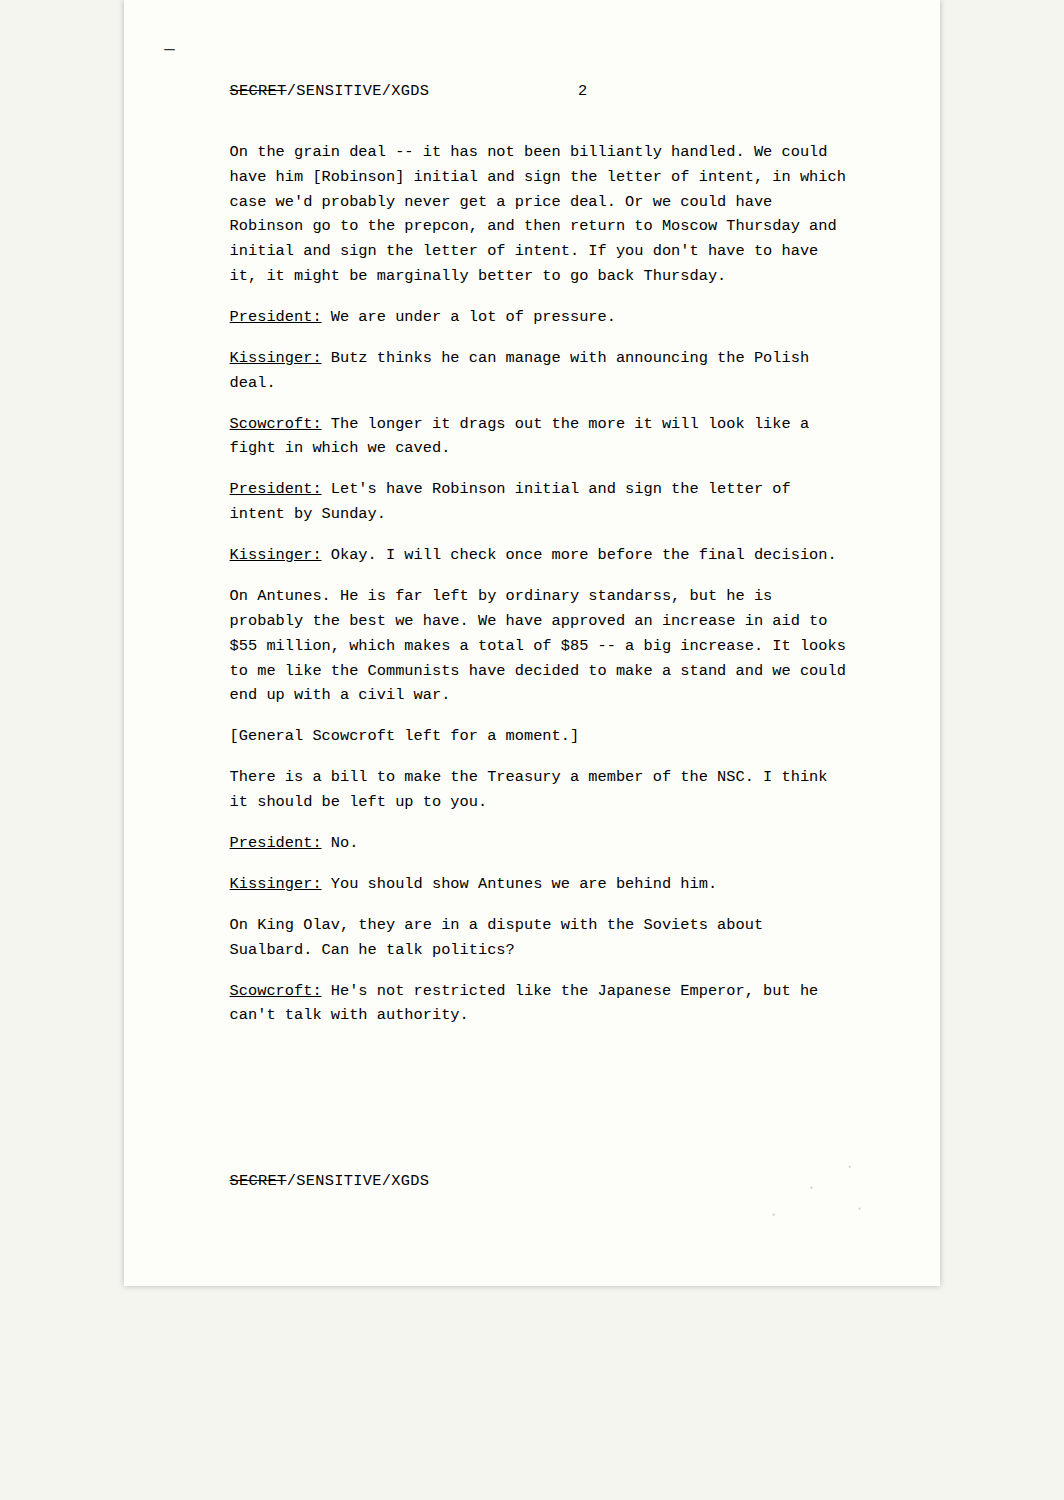—
SECRET/SENSITIVE/XGDS
2
On the grain deal -- it has not been billiantly handled. We could have him [Robinson] initial and sign the letter of intent, in which case we'd probably never get a price deal. Or we could have Robinson go to the prepcon, and then return to Moscow Thursday and initial and sign the letter of intent. If you don't have to have it, it might be marginally better to go back Thursday.
President: We are under a lot of pressure.
Kissinger: Butz thinks he can manage with announcing the Polish deal.
Scowcroft: The longer it drags out the more it will look like a fight in which we caved.
President: Let's have Robinson initial and sign the letter of intent by Sunday.
Kissinger: Okay. I will check once more before the final decision.
On Antunes. He is far left by ordinary standarss, but he is probably the best we have. We have approved an increase in aid to $55 million, which makes a total of $85 -- a big increase. It looks to me like the Communists have decided to make a stand and we could end up with a civil war.
[General Scowcroft left for a moment.]
There is a bill to make the Treasury a member of the NSC. I think it should be left up to you.
President: No.
Kissinger: You should show Antunes we are behind him.
On King Olav, they are in a dispute with the Soviets about Sualbard. Can he talk politics?
Scowcroft: He's not restricted like the Japanese Emperor, but he can't talk with authority.
SECRET/SENSITIVE/XGDS
· · · ·